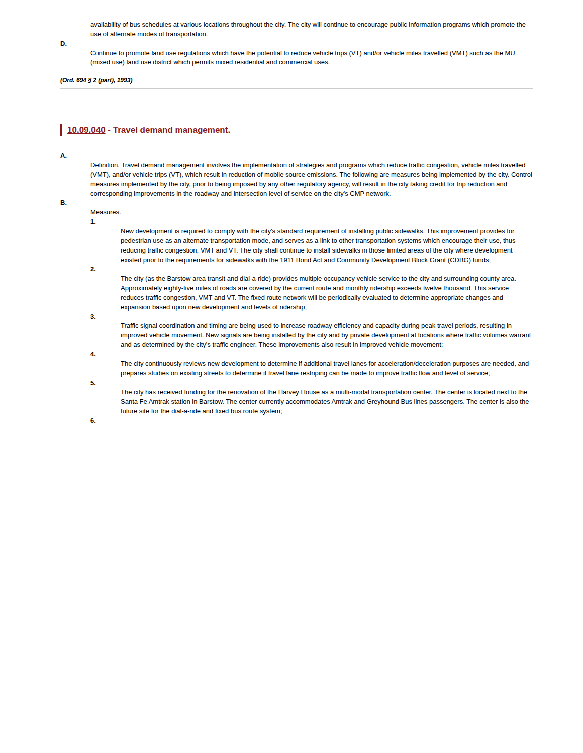availability of bus schedules at various locations throughout the city. The city will continue to encourage public information programs which promote the use of alternate modes of transportation.
D.
Continue to promote land use regulations which have the potential to reduce vehicle trips (VT) and/or vehicle miles travelled (VMT) such as the MU (mixed use) land use district which permits mixed residential and commercial uses.
(Ord. 694 § 2 (part), 1993)
10.09.040 - Travel demand management.
A.
Definition. Travel demand management involves the implementation of strategies and programs which reduce traffic congestion, vehicle miles travelled (VMT), and/or vehicle trips (VT), which result in reduction of mobile source emissions. The following are measures being implemented by the city. Control measures implemented by the city, prior to being imposed by any other regulatory agency, will result in the city taking credit for trip reduction and corresponding improvements in the roadway and intersection level of service on the city's CMP network.
B.
Measures.
1.
New development is required to comply with the city's standard requirement of installing public sidewalks. This improvement provides for pedestrian use as an alternate transportation mode, and serves as a link to other transportation systems which encourage their use, thus reducing traffic congestion, VMT and VT. The city shall continue to install sidewalks in those limited areas of the city where development existed prior to the requirements for sidewalks with the 1911 Bond Act and Community Development Block Grant (CDBG) funds;
2.
The city (as the Barstow area transit and dial-a-ride) provides multiple occupancy vehicle service to the city and surrounding county area. Approximately eighty-five miles of roads are covered by the current route and monthly ridership exceeds twelve thousand. This service reduces traffic congestion, VMT and VT. The fixed route network will be periodically evaluated to determine appropriate changes and expansion based upon new development and levels of ridership;
3.
Traffic signal coordination and timing are being used to increase roadway efficiency and capacity during peak travel periods, resulting in improved vehicle movement. New signals are being installed by the city and by private development at locations where traffic volumes warrant and as determined by the city's traffic engineer. These improvements also result in improved vehicle movement;
4.
The city continuously reviews new development to determine if additional travel lanes for acceleration/deceleration purposes are needed, and prepares studies on existing streets to determine if travel lane restriping can be made to improve traffic flow and level of service;
5.
The city has received funding for the renovation of the Harvey House as a multi-modal transportation center. The center is located next to the Santa Fe Amtrak station in Barstow. The center currently accommodates Amtrak and Greyhound Bus lines passengers. The center is also the future site for the dial-a-ride and fixed bus route system;
6.